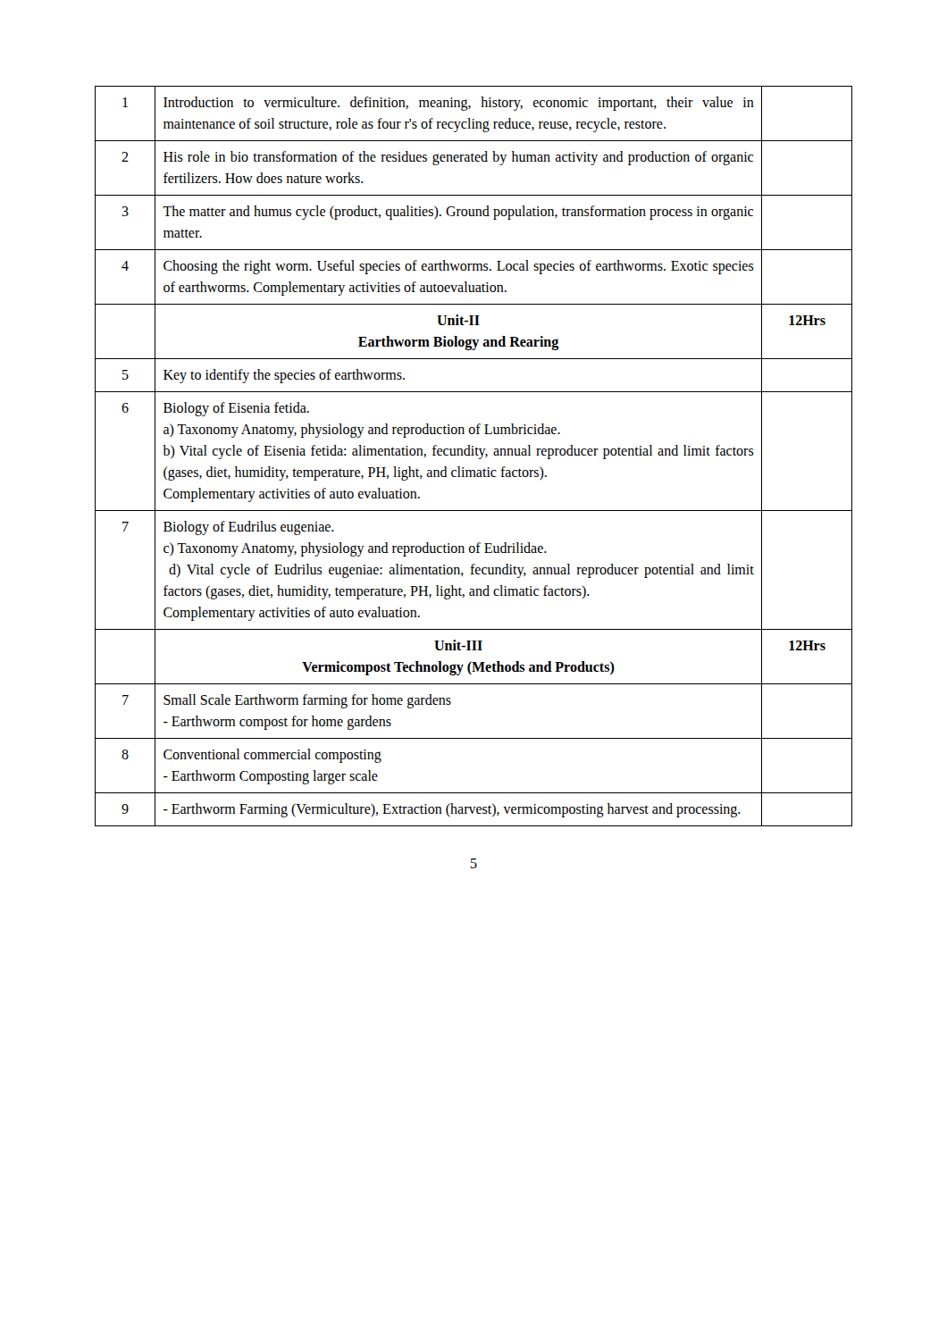| 1 | Introduction to vermiculture. definition, meaning, history, economic important, their value in maintenance of soil structure, role as four r's of recycling reduce, reuse, recycle, restore. | |
| 2 | His role in bio transformation of the residues generated by human activity and production of organic fertilizers. How does nature works. | |
| 3 | The matter and humus cycle (product, qualities). Ground population, transformation process in organic matter. | |
| 4 | Choosing the right worm. Useful species of earthworms. Local species of earthworms. Exotic species of earthworms. Complementary activities of autoevaluation. | |
| | Unit-II Earthworm Biology and Rearing | 12Hrs |
| 5 | Key to identify the species of earthworms. | |
| 6 | Biology of Eisenia fetida. a) Taxonomy Anatomy, physiology and reproduction of Lumbricidae. b) Vital cycle of Eisenia fetida: alimentation, fecundity, annual reproducer potential and limit factors (gases, diet, humidity, temperature, PH, light, and climatic factors). Complementary activities of auto evaluation. | |
| 7 | Biology of Eudrilus eugeniae. c) Taxonomy Anatomy, physiology and reproduction of Eudrilidae. d) Vital cycle of Eudrilus eugeniae: alimentation, fecundity, annual reproducer potential and limit factors (gases, diet, humidity, temperature, PH, light, and climatic factors). Complementary activities of auto evaluation. | |
| | Unit-III Vermicompost Technology (Methods and Products) | 12Hrs |
| 7 | Small Scale Earthworm farming for home gardens - Earthworm compost for home gardens | |
| 8 | Conventional commercial composting - Earthworm Composting larger scale | |
| 9 | - Earthworm Farming (Vermiculture), Extraction (harvest), vermicomposting harvest and processing. | |
5